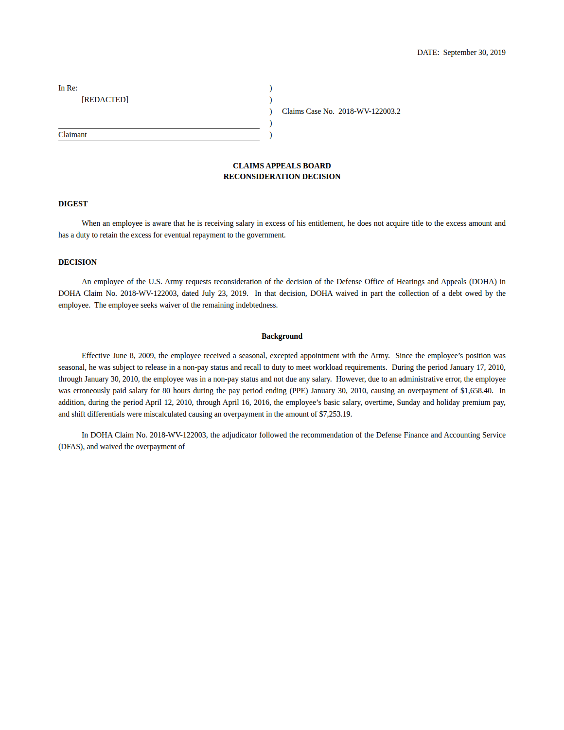DATE: September 30, 2019
| In Re: [REDACTED] | ) ) ) ) | Claims Case No. 2018-WV-122003.2 |
| Claimant | ) | |
CLAIMS APPEALS BOARD
RECONSIDERATION DECISION
DIGEST
When an employee is aware that he is receiving salary in excess of his entitlement, he does not acquire title to the excess amount and has a duty to retain the excess for eventual repayment to the government.
DECISION
An employee of the U.S. Army requests reconsideration of the decision of the Defense Office of Hearings and Appeals (DOHA) in DOHA Claim No. 2018-WV-122003, dated July 23, 2019. In that decision, DOHA waived in part the collection of a debt owed by the employee. The employee seeks waiver of the remaining indebtedness.
Background
Effective June 8, 2009, the employee received a seasonal, excepted appointment with the Army. Since the employee’s position was seasonal, he was subject to release in a non-pay status and recall to duty to meet workload requirements. During the period January 17, 2010, through January 30, 2010, the employee was in a non-pay status and not due any salary. However, due to an administrative error, the employee was erroneously paid salary for 80 hours during the pay period ending (PPE) January 30, 2010, causing an overpayment of $1,658.40. In addition, during the period April 12, 2010, through April 16, 2016, the employee’s basic salary, overtime, Sunday and holiday premium pay, and shift differentials were miscalculated causing an overpayment in the amount of $7,253.19.
In DOHA Claim No. 2018-WV-122003, the adjudicator followed the recommendation of the Defense Finance and Accounting Service (DFAS), and waived the overpayment of